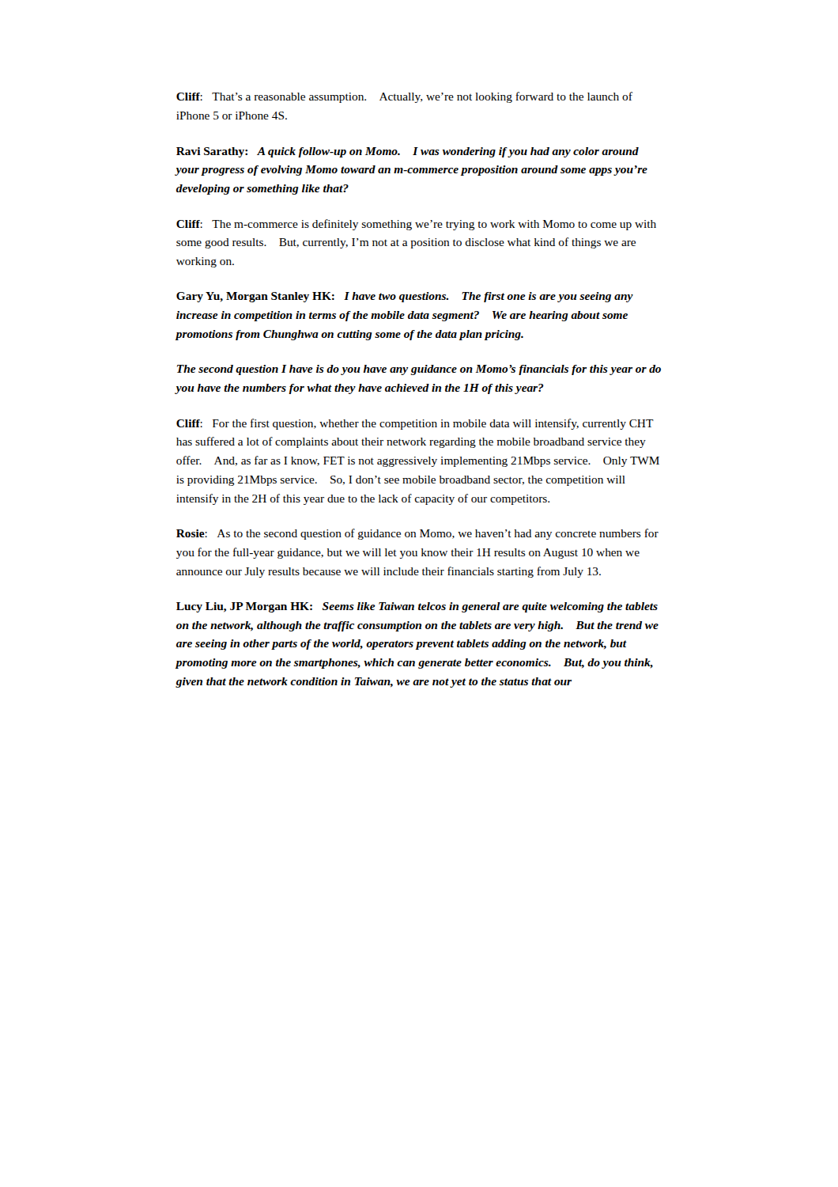Cliff: That’s a reasonable assumption. Actually, we’re not looking forward to the launch of iPhone 5 or iPhone 4S.
Ravi Sarathy: A quick follow-up on Momo. I was wondering if you had any color around your progress of evolving Momo toward an m-commerce proposition around some apps you’re developing or something like that?
Cliff: The m-commerce is definitely something we’re trying to work with Momo to come up with some good results. But, currently, I’m not at a position to disclose what kind of things we are working on.
Gary Yu, Morgan Stanley HK: I have two questions. The first one is are you seeing any increase in competition in terms of the mobile data segment? We are hearing about some promotions from Chunghwa on cutting some of the data plan pricing.
The second question I have is do you have any guidance on Momo’s financials for this year or do you have the numbers for what they have achieved in the 1H of this year?
Cliff: For the first question, whether the competition in mobile data will intensify, currently CHT has suffered a lot of complaints about their network regarding the mobile broadband service they offer. And, as far as I know, FET is not aggressively implementing 21Mbps service. Only TWM is providing 21Mbps service. So, I don’t see mobile broadband sector, the competition will intensify in the 2H of this year due to the lack of capacity of our competitors.
Rosie: As to the second question of guidance on Momo, we haven’t had any concrete numbers for you for the full-year guidance, but we will let you know their 1H results on August 10 when we announce our July results because we will include their financials starting from July 13.
Lucy Liu, JP Morgan HK: Seems like Taiwan telcos in general are quite welcoming the tablets on the network, although the traffic consumption on the tablets are very high. But the trend we are seeing in other parts of the world, operators prevent tablets adding on the network, but promoting more on the smartphones, which can generate better economics. But, do you think, given that the network condition in Taiwan, we are not yet to the status that our